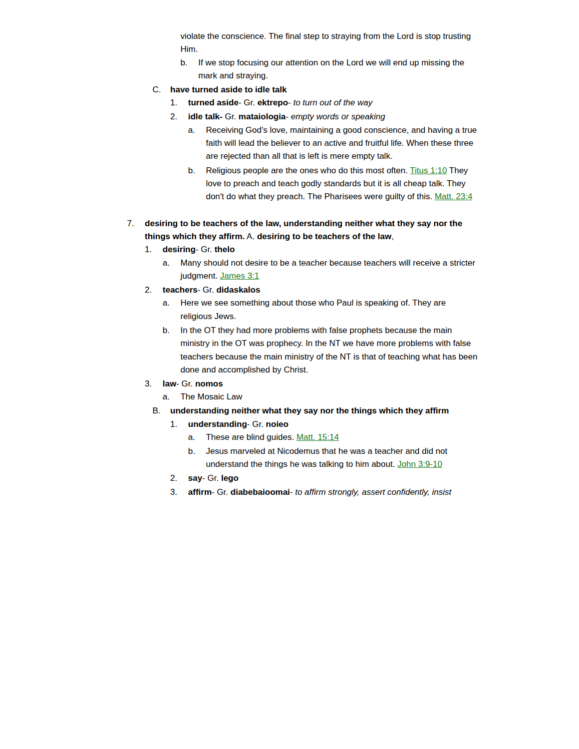violate the conscience. The final step to straying from the Lord is stop trusting Him.
b. If we stop focusing our attention on the Lord we will end up missing the mark and straying.
C. have turned aside to idle talk
1. turned aside- Gr. ektrepo- to turn out of the way
2. idle talk- Gr. mataiologia- empty words or speaking
a. Receiving God's love, maintaining a good conscience, and having a true faith will lead the believer to an active and fruitful life. When these three are rejected than all that is left is mere empty talk.
b. Religious people are the ones who do this most often. Titus 1:10 They love to preach and teach godly standards but it is all cheap talk. They don't do what they preach. The Pharisees were guilty of this. Matt. 23:4
7. desiring to be teachers of the law, understanding neither what they say nor the things which they affirm. A. desiring to be teachers of the law,
1. desiring- Gr. thelo
a. Many should not desire to be a teacher because teachers will receive a stricter judgment. James 3:1
2. teachers- Gr. didaskalos
a. Here we see something about those who Paul is speaking of. They are religious Jews.
b. In the OT they had more problems with false prophets because the main ministry in the OT was prophecy. In the NT we have more problems with false teachers because the main ministry of the NT is that of teaching what has been done and accomplished by Christ.
3. law- Gr. nomos
a. The Mosaic Law
B. understanding neither what they say nor the things which they affirm
1. understanding- Gr. noieo
a. These are blind guides. Matt. 15:14
b. Jesus marveled at Nicodemus that he was a teacher and did not understand the things he was talking to him about. John 3:9-10
2. say- Gr. lego
3. affirm- Gr. diabebaioomai- to affirm strongly, assert confidently, insist